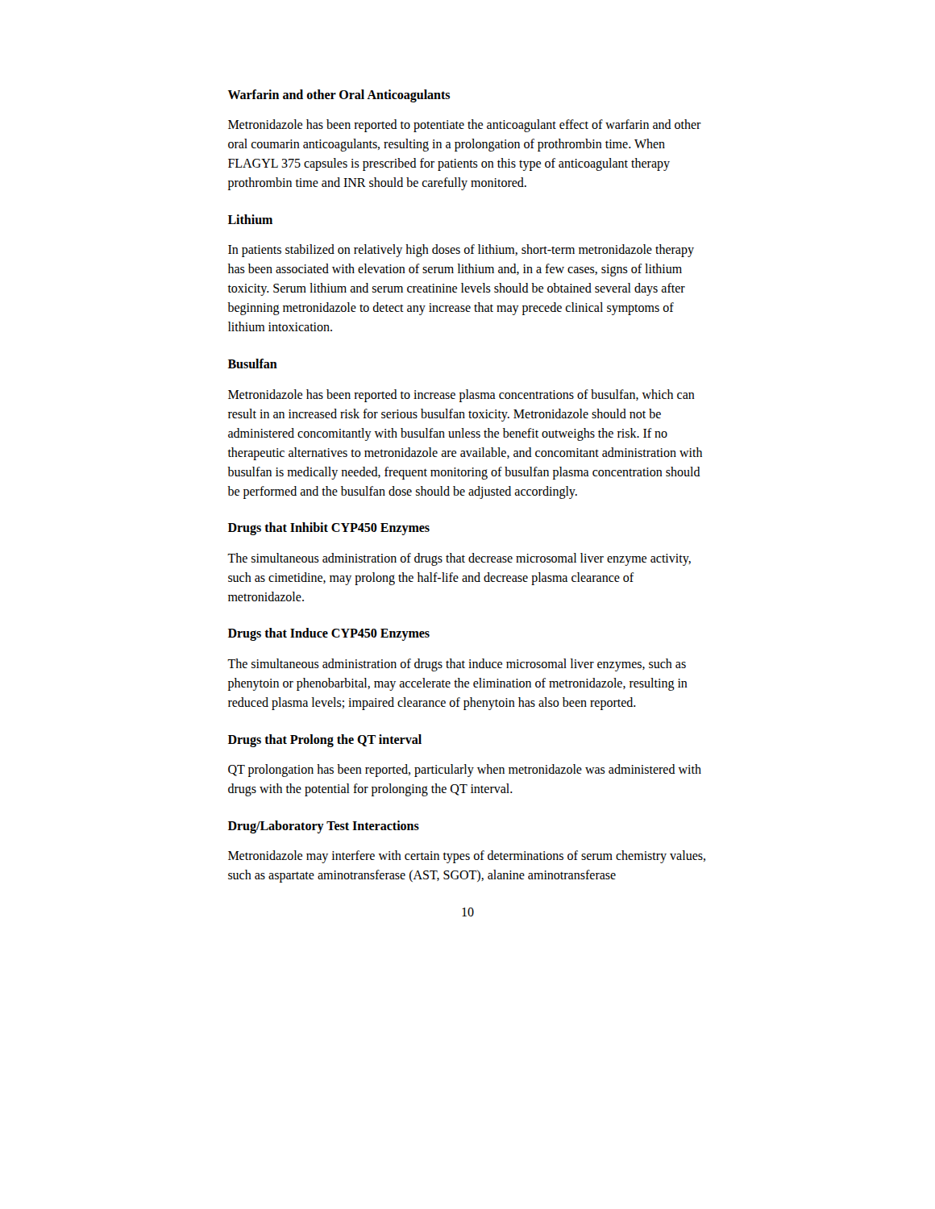Warfarin and other Oral Anticoagulants
Metronidazole has been reported to potentiate the anticoagulant effect of warfarin and other oral coumarin anticoagulants, resulting in a prolongation of prothrombin time. When FLAGYL 375 capsules is prescribed for patients on this type of anticoagulant therapy prothrombin time and INR should be carefully monitored.
Lithium
In patients stabilized on relatively high doses of lithium, short-term metronidazole therapy has been associated with elevation of serum lithium and, in a few cases, signs of lithium toxicity. Serum lithium and serum creatinine levels should be obtained several days after beginning metronidazole to detect any increase that may precede clinical symptoms of lithium intoxication.
Busulfan
Metronidazole has been reported to increase plasma concentrations of busulfan, which can result in an increased risk for serious busulfan toxicity. Metronidazole should not be administered concomitantly with busulfan unless the benefit outweighs the risk. If no therapeutic alternatives to metronidazole are available, and concomitant administration with busulfan is medically needed, frequent monitoring of busulfan plasma concentration should be performed and the busulfan dose should be adjusted accordingly.
Drugs that Inhibit CYP450 Enzymes
The simultaneous administration of drugs that decrease microsomal liver enzyme activity, such as cimetidine, may prolong the half-life and decrease plasma clearance of metronidazole.
Drugs that Induce CYP450 Enzymes
The simultaneous administration of drugs that induce microsomal liver enzymes, such as phenytoin or phenobarbital, may accelerate the elimination of metronidazole, resulting in reduced plasma levels; impaired clearance of phenytoin has also been reported.
Drugs that Prolong the QT interval
QT prolongation has been reported, particularly when metronidazole was administered with drugs with the potential for prolonging the QT interval.
Drug/Laboratory Test Interactions
Metronidazole may interfere with certain types of determinations of serum chemistry values, such as aspartate aminotransferase (AST, SGOT), alanine aminotransferase
10